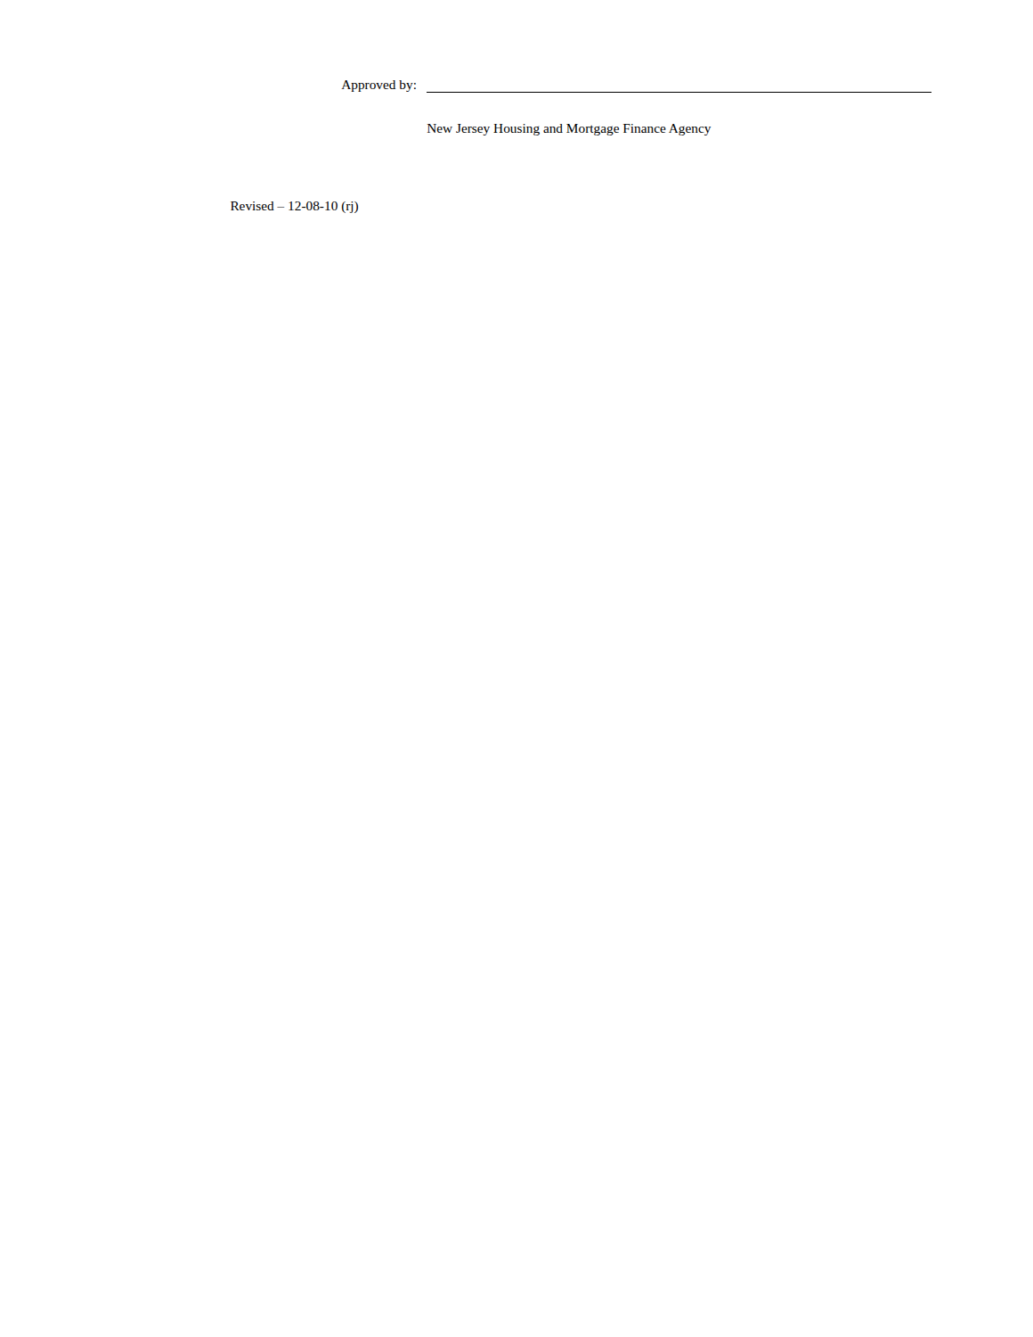Approved by:
New Jersey Housing and Mortgage Finance Agency
Revised – 12-08-10 (rj)